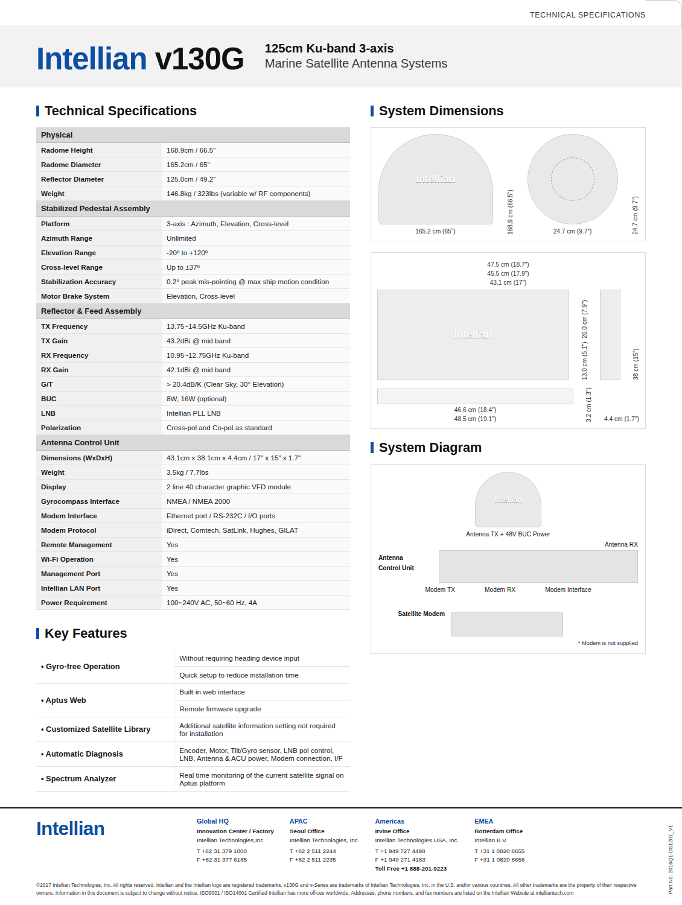TECHNICAL SPECIFICATIONS
Intellian v130G
125cm Ku-band 3-axis Marine Satellite Antenna Systems
Technical Specifications
| Physical |
| --- |
| Radome Height | 168.9cm / 66.5" |
| Radome Diameter | 165.2cm / 65" |
| Reflector Diameter | 125.0cm / 49.2" |
| Weight | 146.8kg / 323lbs (variable w/ RF components) |
| Stabilized Pedestal Assembly |
| Platform | 3-axis : Azimuth, Elevation, Cross-level |
| Azimuth Range | Unlimited |
| Elevation Range | -20º to +120º |
| Cross-level Range | Up to ±37º |
| Stabilization Accuracy | 0.2° peak mis-pointing @ max ship motion condition |
| Motor Brake System | Elevation, Cross-level |
| Reflector & Feed Assembly |
| TX Frequency | 13.75~14.5GHz Ku-band |
| TX Gain | 43.2dBi @ mid band |
| RX Frequency | 10.95~12.75GHz Ku-band |
| RX Gain | 42.1dBi @ mid band |
| G/T | > 20.4dB/K (Clear Sky, 30° Elevation) |
| BUC | 8W, 16W (optional) |
| LNB | Intellian PLL LNB |
| Polarization | Cross-pol and Co-pol as standard |
| Antenna Control Unit |
| Dimensions (WxDxH) | 43.1cm x 38.1cm x 4.4cm / 17" x 15" x 1.7" |
| Weight | 3.5kg / 7.7lbs |
| Display | 2 line 40 character graphic VFD module |
| Gyrocompass Interface | NMEA / NMEA 2000 |
| Modem Interface | Ethernet port / RS-232C / I/O ports |
| Modem Protocol | iDirect, Comtech, SatLink, Hughes, GILAT |
| Remote Management | Yes |
| Wi-Fi Operation | Yes |
| Management Port | Yes |
| Intellian LAN Port | Yes |
| Power Requirement | 100~240V AC, 50~60 Hz, 4A |
Key Features
| • Gyro-free Operation | Without requiring heading device input |
| Quick setup to reduce installation time |
| • Aptus Web | Built-in web interface |
| Remote firmware upgrade |
| • Customized Satellite Library | Additional satellite information setting not required for installation |
| • Automatic Diagnosis | Encoder, Motor, Tilt/Gyro sensor, LNB pol control, LNB, Antenna & ACU power, Modem connection, I/F |
| • Spectrum Analyzer | Real time monitoring of the current satellite signal on Aptus platform |
System Dimensions
Intellian
165.2 cm (65")
168.9 cm (66.5")
24.7 cm (9.7")
24.7 cm (9.7")
47.5 cm (18.7")
45.5 cm (17.9")
43.1 cm (17")
Intellian
13.0 cm (5.1") 20.0 cm (7.9")
38 cm (15")
46.6 cm (18.4")
48.5 cm (19.1")
3.2 cm (1.3")
4.4 cm (1.7")
System Diagram
Intellian
Antenna TX + 48V BUC Power
Antenna
Control Unit
Antenna RX
Modem TX Modem RX Modem Interface
Satellite Modem
* Modem is not supplied
Intellian
Global HQ
Innovation Center / Factory
Intellian Technologies,Inc
T +82 31 379 1000
F +82 31 377 6185
APAC
Seoul Office
Intellian Technologies, Inc.
T +82 2 511 2244
F +82 2 511 2235
Americas
Irvine Office
Intellian Technologies USA, Inc.
T +1 949 727 4498
F +1 949 271 4183
Toll Free +1 888-201-9223
EMEA
Rotterdam Office
Intellian B.V.
T +31 1 0820 8655
F +31 1 0820 8656
©2017 Intellian Technologies, Inc. All rights reserved. Intellian and the Intellian logo are registered trademarks. v130G and v-Series are trademarks of Intellian Technologies, Inc. in the U.S. and/or various countries. All other trademarks are the property of their respective owners. Information in this document is subject to change without notice. ISO9001 / ISO14001 Certified Intellian has more offices worldwide. Addresses, phone numbers, and fax numbers are listed on the Intellian Website at intelliantech.com
Part No. 2016Q1-DS1201_V1